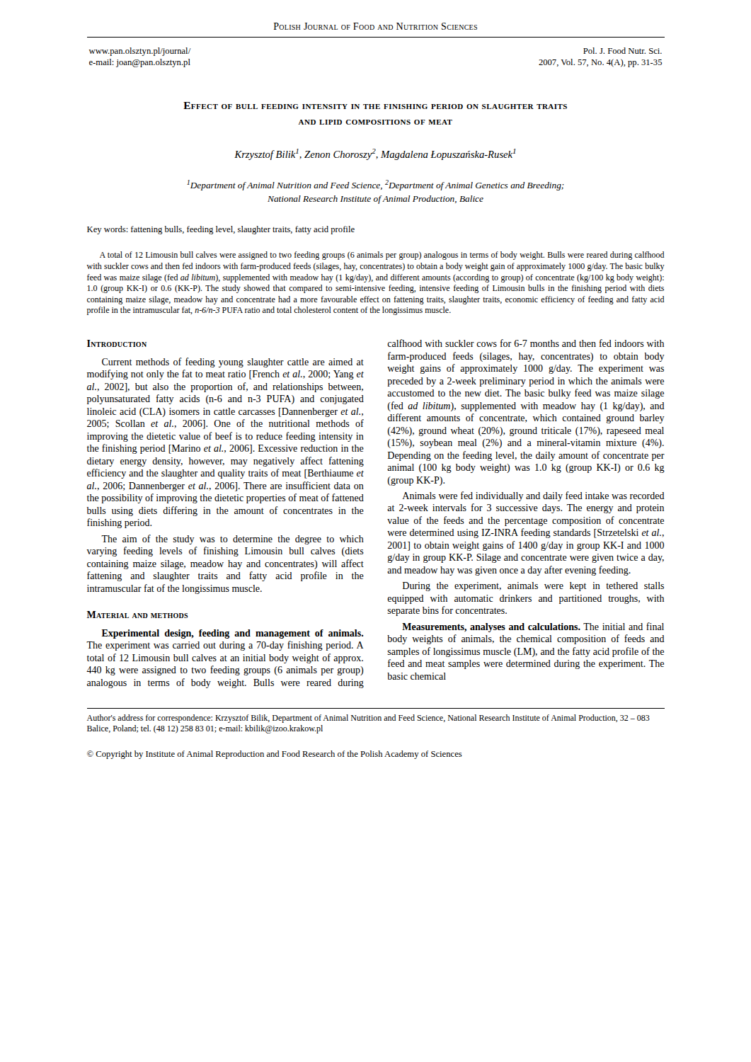Polish Journal of Food and Nutrition Sciences
| www.pan.olsztyn.pl/journal/ e-mail: joan@pan.olsztyn.pl | Pol. J. Food Nutr. Sci. 2007, Vol. 57, No. 4(A), pp. 31-35 |
Effect of bull feeding intensity in the finishing period on slaughter traits
and lipid compositions of meat
Krzysztof Bilik1, Zenon Choroszy2, Magdalena Łopuszańska-Rusek1
1Department of Animal Nutrition and Feed Science, 2Department of Animal Genetics and Breeding;
National Research Institute of Animal Production, Balice
Key words: fattening bulls, feeding level, slaughter traits, fatty acid profile
A total of 12 Limousin bull calves were assigned to two feeding groups (6 animals per group) analogous in terms of body weight. Bulls were reared during calfhood with suckler cows and then fed indoors with farm-produced feeds (silages, hay, concentrates) to obtain a body weight gain of approximately 1000 g/day. The basic bulky feed was maize silage (fed ad libitum), supplemented with meadow hay (1 kg/day), and different amounts (according to group) of concentrate (kg/100 kg body weight): 1.0 (group KK-I) or 0.6 (KK-P). The study showed that compared to semi-intensive feeding, intensive feeding of Limousin bulls in the finishing period with diets containing maize silage, meadow hay and concentrate had a more favourable effect on fattening traits, slaughter traits, economic efficiency of feeding and fatty acid profile in the intramuscular fat, n-6/n-3 PUFA ratio and total cholesterol content of the longissimus muscle.
Introduction
Current methods of feeding young slaughter cattle are aimed at modifying not only the fat to meat ratio [French et al., 2000; Yang et al., 2002], but also the proportion of, and relationships between, polyunsaturated fatty acids (n-6 and n-3 PUFA) and conjugated linoleic acid (CLA) isomers in cattle carcasses [Dannenberger et al., 2005; Scollan et al., 2006]. One of the nutritional methods of improving the dietetic value of beef is to reduce feeding intensity in the finishing period [Marino et al., 2006]. Excessive reduction in the dietary energy density, however, may negatively affect fattening efficiency and the slaughter and quality traits of meat [Berthiaume et al., 2006; Dannenberger et al., 2006]. There are insufficient data on the possibility of improving the dietetic properties of meat of fattened bulls using diets differing in the amount of concentrates in the finishing period.
The aim of the study was to determine the degree to which varying feeding levels of finishing Limousin bull calves (diets containing maize silage, meadow hay and concentrates) will affect fattening and slaughter traits and fatty acid profile in the intramuscular fat of the longissimus muscle.
Material and methods
Experimental design, feeding and management of animals. The experiment was carried out during a 70-day finishing period. A total of 12 Limousin bull calves at an initial body weight of approx. 440 kg were assigned to two feeding groups (6 animals per group) analogous in terms of body weight. Bulls were reared during calfhood with suckler cows for 6-7 months and then fed indoors with farm-produced feeds (silages, hay, concentrates) to obtain body weight gains of approximately 1000 g/day. The experiment was preceded by a 2-week preliminary period in which the animals were accustomed to the new diet. The basic bulky feed was maize silage (fed ad libitum), supplemented with meadow hay (1 kg/day), and different amounts of concentrate, which contained ground barley (42%), ground wheat (20%), ground triticale (17%), rapeseed meal (15%), soybean meal (2%) and a mineral-vitamin mixture (4%). Depending on the feeding level, the daily amount of concentrate per animal (100 kg body weight) was 1.0 kg (group KK-I) or 0.6 kg (group KK-P).
Animals were fed individually and daily feed intake was recorded at 2-week intervals for 3 successive days. The energy and protein value of the feeds and the percentage composition of concentrate were determined using IZ-INRA feeding standards [Strzetelski et al., 2001] to obtain weight gains of 1400 g/day in group KK-I and 1000 g/day in group KK-P. Silage and concentrate were given twice a day, and meadow hay was given once a day after evening feeding.
During the experiment, animals were kept in tethered stalls equipped with automatic drinkers and partitioned troughs, with separate bins for concentrates.
Measurements, analyses and calculations. The initial and final body weights of animals, the chemical composition of feeds and samples of longissimus muscle (LM), and the fatty acid profile of the feed and meat samples were determined during the experiment. The basic chemical
Author's address for correspondence: Krzysztof Bilik, Department of Animal Nutrition and Feed Science, National Research Institute of Animal Production, 32 – 083 Balice, Poland; tel. (48 12) 258 83 01; e-mail: kbilik@izoo.krakow.pl
© Copyright by Institute of Animal Reproduction and Food Research of the Polish Academy of Sciences